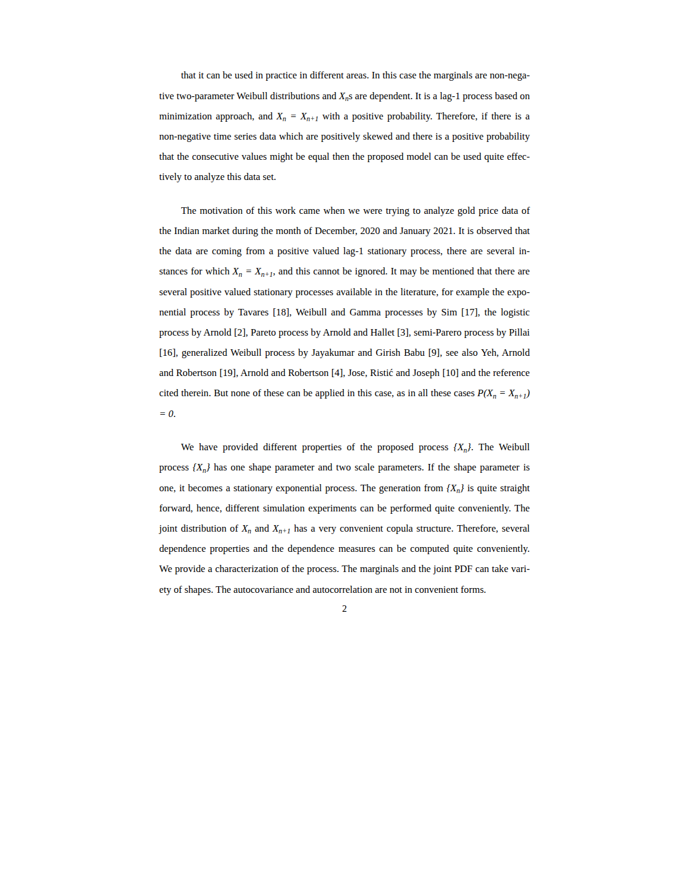that it can be used in practice in different areas. In this case the marginals are non-negative two-parameter Weibull distributions and Xns are dependent. It is a lag-1 process based on minimization approach, and Xn = Xn+1 with a positive probability. Therefore, if there is a non-negative time series data which are positively skewed and there is a positive probability that the consecutive values might be equal then the proposed model can be used quite effectively to analyze this data set.
The motivation of this work came when we were trying to analyze gold price data of the Indian market during the month of December, 2020 and January 2021. It is observed that the data are coming from a positive valued lag-1 stationary process, there are several instances for which Xn = Xn+1, and this cannot be ignored. It may be mentioned that there are several positive valued stationary processes available in the literature, for example the exponential process by Tavares [18], Weibull and Gamma processes by Sim [17], the logistic process by Arnold [2], Pareto process by Arnold and Hallet [3], semi-Parero process by Pillai [16], generalized Weibull process by Jayakumar and Girish Babu [9], see also Yeh, Arnold and Robertson [19], Arnold and Robertson [4], Jose, Ristić and Joseph [10] and the reference cited therein. But none of these can be applied in this case, as in all these cases P(Xn = Xn+1) = 0.
We have provided different properties of the proposed process {Xn}. The Weibull process {Xn} has one shape parameter and two scale parameters. If the shape parameter is one, it becomes a stationary exponential process. The generation from {Xn} is quite straight forward, hence, different simulation experiments can be performed quite conveniently. The joint distribution of Xn and Xn+1 has a very convenient copula structure. Therefore, several dependence properties and the dependence measures can be computed quite conveniently. We provide a characterization of the process. The marginals and the joint PDF can take variety of shapes. The autocovariance and autocorrelation are not in convenient forms.
2